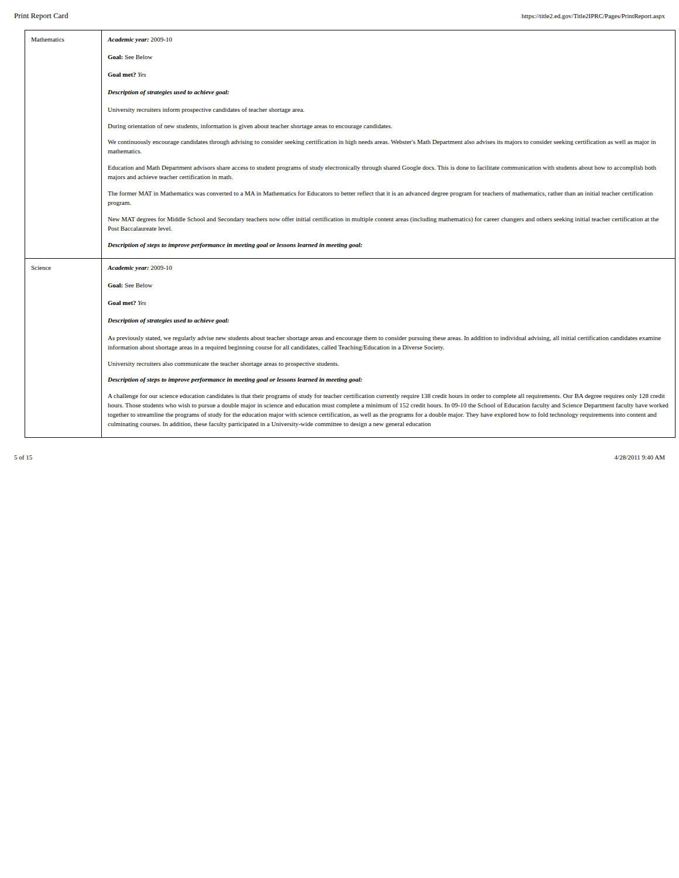Print Report Card https://title2.ed.gov/Title2IPRC/Pages/PrintReport.aspx
| Mathematics | Academic year: 2009-10 Goal: See Below Goal met? Yes Description of strategies used to achieve goal: University recruiters inform prospective candidates of teacher shortage area. During orientation of new students, information is given about teacher shortage areas to encourage candidates. We continuously encourage candidates through advising to consider seeking certification in high needs areas. Webster's Math Department also advises its majors to consider seeking certification as well as major in mathematics. Education and Math Department advisors share access to student programs of study electronically through shared Google docs. This is done to facilitate communication with students about how to accomplish both majors and achieve teacher certification in math. The former MAT in Mathematics was converted to a MA in Mathematics for Educators to better reflect that it is an advanced degree program for teachers of mathematics, rather than an initial teacher certification program. New MAT degrees for Middle School and Secondary teachers now offer initial certification in multiple content areas (including mathematics) for career changers and others seeking initial teacher certification at the Post Baccalaureate level. Description of steps to improve performance in meeting goal or lessons learned in meeting goal: |
| Science | Academic year: 2009-10 Goal: See Below Goal met? Yes Description of strategies used to achieve goal: As previously stated, we regularly advise new students about teacher shortage areas and encourage them to consider pursuing these areas. In addition to individual advising, all initial certification candidates examine information about shortage areas in a required beginning course for all candidates, called Teaching/Education in a Diverse Society. University recruiters also communicate the teacher shortage areas to prospective students. Description of steps to improve performance in meeting goal or lessons learned in meeting goal: A challenge for our science education candidates is that their programs of study for teacher certification currently require 138 credit hours in order to complete all requirements. Our BA degree requires only 128 credit hours. Those students who wish to pursue a double major in science and education must complete a minimum of 152 credit hours. In 09-10 the School of Education faculty and Science Department faculty have worked together to streamline the programs of study for the education major with science certification, as well as the programs for a double major. They have explored how to fold technology requirements into content and culminating courses. In addition, these faculty participated in a University-wide committee to design a new general education |
5 of 15 4/28/2011 9:40 AM